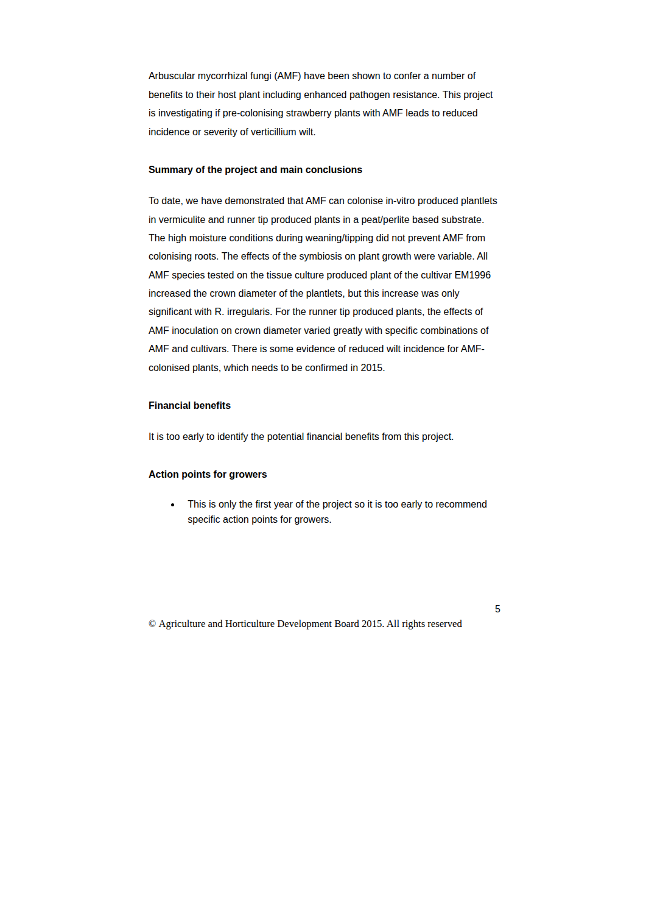Arbuscular mycorrhizal fungi (AMF) have been shown to confer a number of benefits to their host plant including enhanced pathogen resistance. This project is investigating if pre-colonising strawberry plants with AMF leads to reduced incidence or severity of verticillium wilt.
Summary of the project and main conclusions
To date, we have demonstrated that AMF can colonise in-vitro produced plantlets in vermiculite and runner tip produced plants in a peat/perlite based substrate. The high moisture conditions during weaning/tipping did not prevent AMF from colonising roots. The effects of the symbiosis on plant growth were variable. All AMF species tested on the tissue culture produced plant of the cultivar EM1996 increased the crown diameter of the plantlets, but this increase was only significant with R. irregularis. For the runner tip produced plants, the effects of AMF inoculation on crown diameter varied greatly with specific combinations of AMF and cultivars. There is some evidence of reduced wilt incidence for AMF-colonised plants, which needs to be confirmed in 2015.
Financial benefits
It is too early to identify the potential financial benefits from this project.
Action points for growers
This is only the first year of the project so it is too early to recommend specific action points for growers.
5 © Agriculture and Horticulture Development Board 2015. All rights reserved